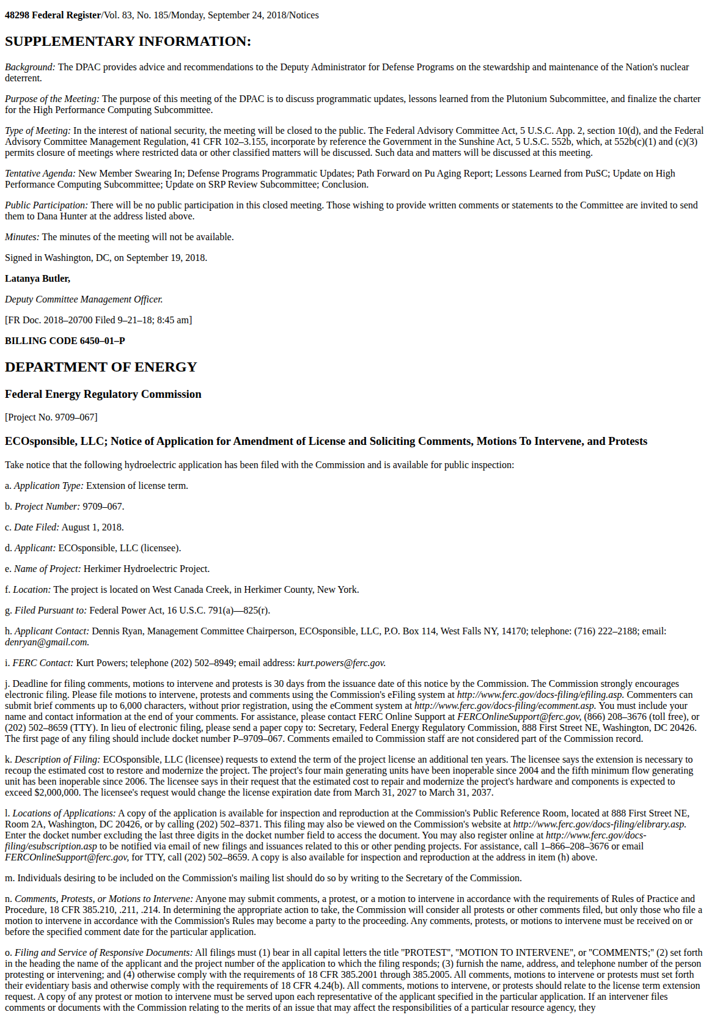48298 Federal Register/Vol. 83, No. 185/Monday, September 24, 2018/Notices
SUPPLEMENTARY INFORMATION:
Background: The DPAC provides advice and recommendations to the Deputy Administrator for Defense Programs on the stewardship and maintenance of the Nation's nuclear deterrent.
Purpose of the Meeting: The purpose of this meeting of the DPAC is to discuss programmatic updates, lessons learned from the Plutonium Subcommittee, and finalize the charter for the High Performance Computing Subcommittee.
Type of Meeting: In the interest of national security, the meeting will be closed to the public. The Federal Advisory Committee Act, 5 U.S.C. App. 2, section 10(d), and the Federal Advisory Committee Management Regulation, 41 CFR 102–3.155, incorporate by reference the Government in the Sunshine Act, 5 U.S.C. 552b, which, at 552b(c)(1) and (c)(3) permits closure of meetings where restricted data or other classified matters will be discussed. Such data and matters will be discussed at this meeting.
Tentative Agenda: New Member Swearing In; Defense Programs Programmatic Updates; Path Forward on Pu Aging Report; Lessons Learned from PuSC; Update on High Performance Computing Subcommittee; Update on SRP Review Subcommittee; Conclusion.
Public Participation: There will be no public participation in this closed meeting. Those wishing to provide written comments or statements to the Committee are invited to send them to Dana Hunter at the address listed above.
Minutes: The minutes of the meeting will not be available.
Signed in Washington, DC, on September 19, 2018.
Latanya Butler,
Deputy Committee Management Officer.
[FR Doc. 2018–20700 Filed 9–21–18; 8:45 am]
BILLING CODE 6450–01–P
DEPARTMENT OF ENERGY
Federal Energy Regulatory Commission
[Project No. 9709–067]
ECOsponsible, LLC; Notice of Application for Amendment of License and Soliciting Comments, Motions To Intervene, and Protests
Take notice that the following hydroelectric application has been filed with the Commission and is available for public inspection:
a. Application Type: Extension of license term.
b. Project Number: 9709–067.
c. Date Filed: August 1, 2018.
d. Applicant: ECOsponsible, LLC (licensee).
e. Name of Project: Herkimer Hydroelectric Project.
f. Location: The project is located on West Canada Creek, in Herkimer County, New York.
g. Filed Pursuant to: Federal Power Act, 16 U.S.C. 791(a)—825(r).
h. Applicant Contact: Dennis Ryan, Management Committee Chairperson, ECOsponsible, LLC, P.O. Box 114, West Falls NY, 14170; telephone: (716) 222–2188; email: denryan@gmail.com.
i. FERC Contact: Kurt Powers; telephone (202) 502–8949; email address: kurt.powers@ferc.gov.
j. Deadline for filing comments, motions to intervene and protests is 30 days from the issuance date of this notice by the Commission. The Commission strongly encourages electronic filing. Please file motions to intervene, protests and comments using the Commission's eFiling system at http://www.ferc.gov/docs-filing/efiling.asp. Commenters can submit brief comments up to 6,000 characters, without prior registration, using the eComment system at http://www.ferc.gov/docs-filing/ecomment.asp. You must include your name and contact information at the end of your comments. For assistance, please contact FERC Online Support at FERCOnlineSupport@ferc.gov, (866) 208–3676 (toll free), or (202) 502–8659 (TTY). In lieu of electronic filing, please send a paper copy to: Secretary, Federal Energy Regulatory Commission, 888 First Street NE, Washington, DC 20426. The first page of any filing should include docket number P–9709–067. Comments emailed to Commission staff are not considered part of the Commission record.
k. Description of Filing: ECOsponsible, LLC (licensee) requests to extend the term of the project license an additional ten years. The licensee says the extension is necessary to recoup the estimated cost to restore and modernize the project. The project's four main generating units have been inoperable since 2004 and the fifth minimum flow generating unit has been inoperable since 2006. The licensee says in their request that the estimated cost to repair and modernize the project's hardware and components is expected to exceed $2,000,000. The licensee's request would change the license expiration date from March 31, 2027 to March 31, 2037.
l. Locations of Applications: A copy of the application is available for inspection and reproduction at the Commission's Public Reference Room, located at 888 First Street NE, Room 2A, Washington, DC 20426, or by calling (202) 502–8371. This filing may also be viewed on the Commission's website at http://www.ferc.gov/docs-filing/elibrary.asp. Enter the docket number excluding the last three digits in the docket number field to access the document. You may also register online at http://www.ferc.gov/docs-filing/esubscription.asp to be notified via email of new filings and issuances related to this or other pending projects. For assistance, call 1–866–208–3676 or email FERCOnlineSupport@ferc.gov, for TTY, call (202) 502–8659. A copy is also available for inspection and reproduction at the address in item (h) above.
m. Individuals desiring to be included on the Commission's mailing list should do so by writing to the Secretary of the Commission.
n. Comments, Protests, or Motions to Intervene: Anyone may submit comments, a protest, or a motion to intervene in accordance with the requirements of Rules of Practice and Procedure, 18 CFR 385.210, .211, .214. In determining the appropriate action to take, the Commission will consider all protests or other comments filed, but only those who file a motion to intervene in accordance with the Commission's Rules may become a party to the proceeding. Any comments, protests, or motions to intervene must be received on or before the specified comment date for the particular application.
o. Filing and Service of Responsive Documents: All filings must (1) bear in all capital letters the title ''PROTEST'', ''MOTION TO INTERVENE'', or ''COMMENTS;'' (2) set forth in the heading the name of the applicant and the project number of the application to which the filing responds; (3) furnish the name, address, and telephone number of the person protesting or intervening; and (4) otherwise comply with the requirements of 18 CFR 385.2001 through 385.2005. All comments, motions to intervene or protests must set forth their evidentiary basis and otherwise comply with the requirements of 18 CFR 4.24(b). All comments, motions to intervene, or protests should relate to the license term extension request. A copy of any protest or motion to intervene must be served upon each representative of the applicant specified in the particular application. If an intervener files comments or documents with the Commission relating to the merits of an issue that may affect the responsibilities of a particular resource agency, they